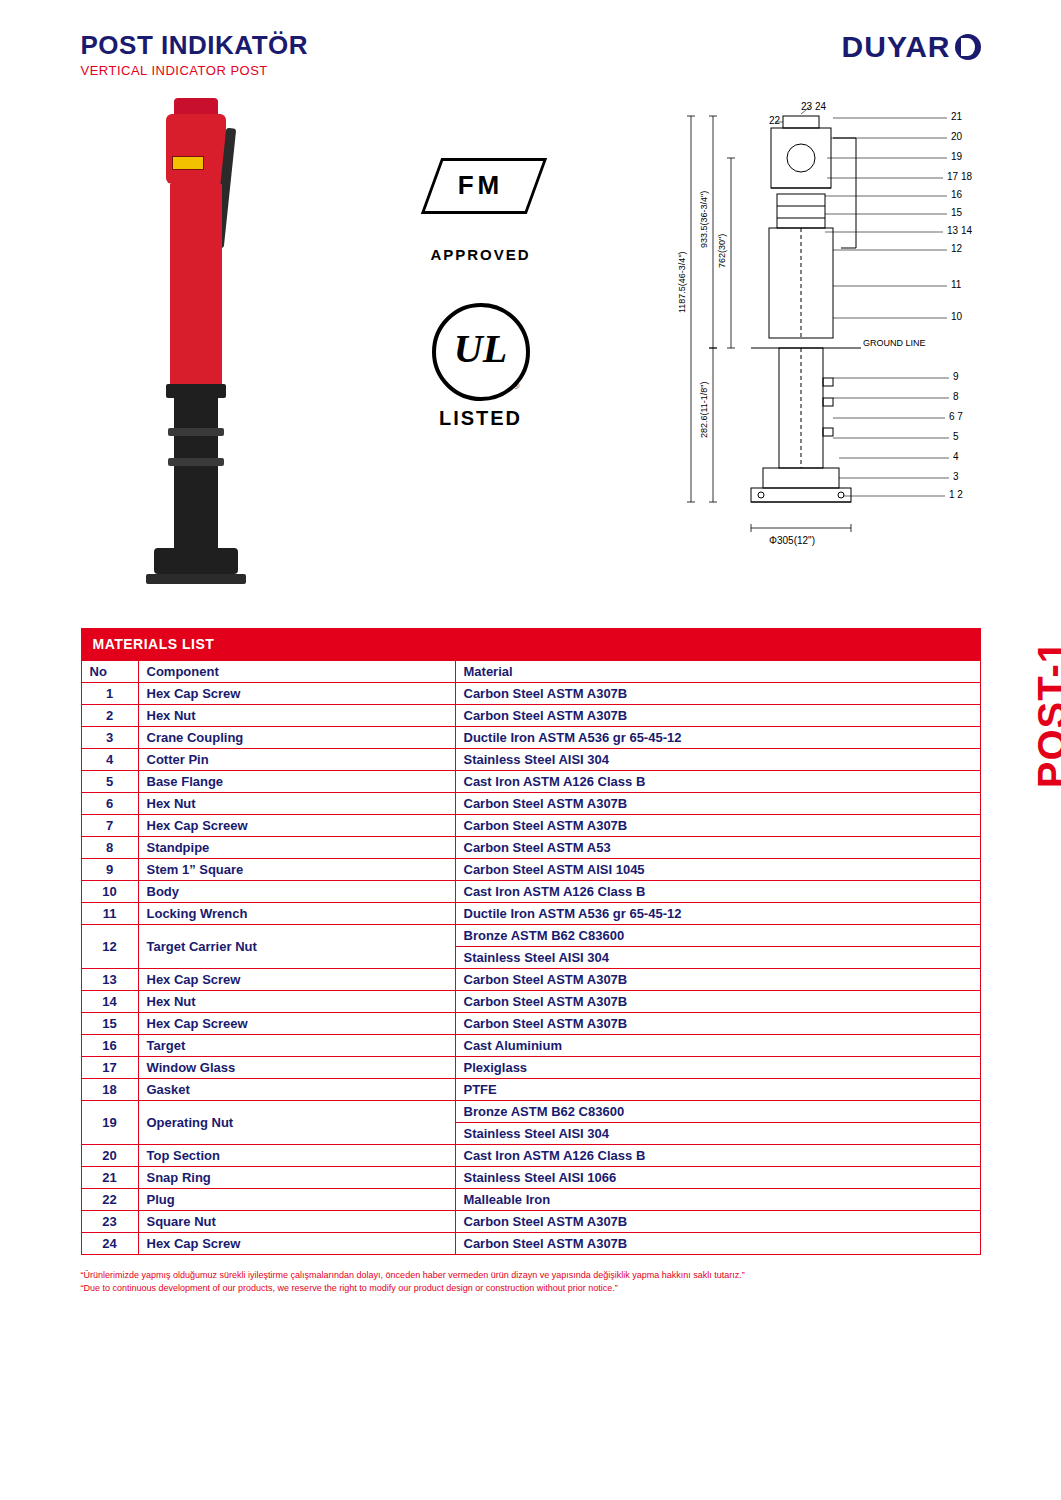POST INDIKATÖR
VERTICAL INDICATOR POST
DUYAR
FM
APPROVED
UL
®
LISTED
1187.5(46-3/4") 933.5(36-3/4") 762(30") 282.6(11-1/8") Φ305(12") GROUND LINE 21 20 19 17 18 16 15 13 14 12 11 10 9 8 6 7 5 4 3 1 2 23 24 22
POST-1
MATERIALS LIST
| No | Component | Material |
| --- | --- | --- |
| 1 | Hex Cap Screw | Carbon Steel ASTM A307B |
| 2 | Hex Nut | Carbon Steel ASTM A307B |
| 3 | Crane Coupling | Ductile Iron ASTM A536 gr 65-45-12 |
| 4 | Cotter Pin | Stainless Steel AISI 304 |
| 5 | Base Flange | Cast Iron ASTM A126 Class B |
| 6 | Hex Nut | Carbon Steel ASTM A307B |
| 7 | Hex Cap Screew | Carbon Steel ASTM A307B |
| 8 | Standpipe | Carbon Steel ASTM A53 |
| 9 | Stem 1” Square | Carbon Steel ASTM AISI 1045 |
| 10 | Body | Cast Iron ASTM A126 Class B |
| 11 | Locking Wrench | Ductile Iron ASTM A536 gr 65-45-12 |
| 12 | Target Carrier Nut | Bronze ASTM B62 C83600 |
| Stainless Steel AISI 304 |
| 13 | Hex Cap Screw | Carbon Steel ASTM A307B |
| 14 | Hex Nut | Carbon Steel ASTM A307B |
| 15 | Hex Cap Screew | Carbon Steel ASTM A307B |
| 16 | Target | Cast Aluminium |
| 17 | Window Glass | Plexiglass |
| 18 | Gasket | PTFE |
| 19 | Operating Nut | Bronze ASTM B62 C83600 |
| Stainless Steel AISI 304 |
| 20 | Top Section | Cast Iron ASTM A126 Class B |
| 21 | Snap Ring | Stainless Steel AISI 1066 |
| 22 | Plug | Malleable Iron |
| 23 | Square Nut | Carbon Steel ASTM A307B |
| 24 | Hex Cap Screw | Carbon Steel ASTM A307B |
“Ürünlerimizde yapmış olduğumuz sürekli iyileştirme çalışmalarından dolayı, önceden haber vermeden ürün dizayn ve yapısında değişiklik yapma hakkını saklı tutarız.”
“Due to continuous development of our products, we reserve the right to modify our product design or construction without prior notice.”